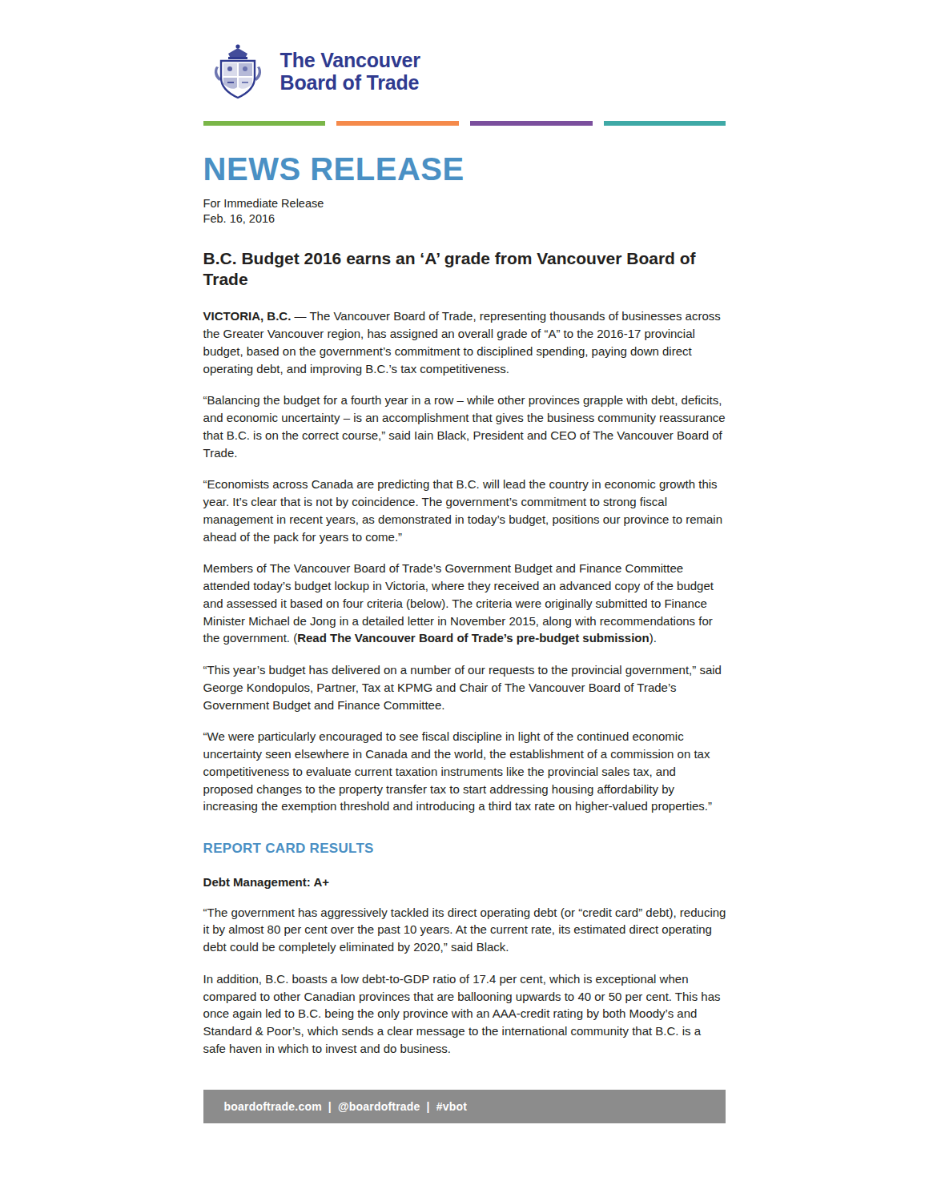The Vancouver
Board of Trade
NEWS RELEASE
For Immediate Release
Feb. 16, 2016
B.C. Budget 2016 earns an ‘A’ grade from Vancouver Board of Trade
VICTORIA, B.C. — The Vancouver Board of Trade, representing thousands of businesses across the Greater Vancouver region, has assigned an overall grade of “A” to the 2016-17 provincial budget, based on the government’s commitment to disciplined spending, paying down direct operating debt, and improving B.C.’s tax competitiveness.
“Balancing the budget for a fourth year in a row – while other provinces grapple with debt, deficits, and economic uncertainty – is an accomplishment that gives the business community reassurance that B.C. is on the correct course,” said Iain Black, President and CEO of The Vancouver Board of Trade.
“Economists across Canada are predicting that B.C. will lead the country in economic growth this year. It’s clear that is not by coincidence. The government’s commitment to strong fiscal management in recent years, as demonstrated in today’s budget, positions our province to remain ahead of the pack for years to come.”
Members of The Vancouver Board of Trade’s Government Budget and Finance Committee attended today’s budget lockup in Victoria, where they received an advanced copy of the budget and assessed it based on four criteria (below). The criteria were originally submitted to Finance Minister Michael de Jong in a detailed letter in November 2015, along with recommendations for the government. (Read The Vancouver Board of Trade’s pre-budget submission).
“This year’s budget has delivered on a number of our requests to the provincial government,” said George Kondopulos, Partner, Tax at KPMG and Chair of The Vancouver Board of Trade’s Government Budget and Finance Committee.
“We were particularly encouraged to see fiscal discipline in light of the continued economic uncertainty seen elsewhere in Canada and the world, the establishment of a commission on tax competitiveness to evaluate current taxation instruments like the provincial sales tax, and proposed changes to the property transfer tax to start addressing housing affordability by increasing the exemption threshold and introducing a third tax rate on higher-valued properties.”
REPORT CARD RESULTS
Debt Management: A+
“The government has aggressively tackled its direct operating debt (or “credit card” debt), reducing it by almost 80 per cent over the past 10 years. At the current rate, its estimated direct operating debt could be completely eliminated by 2020,” said Black.
In addition, B.C. boasts a low debt-to-GDP ratio of 17.4 per cent, which is exceptional when compared to other Canadian provinces that are ballooning upwards to 40 or 50 per cent. This has once again led to B.C. being the only province with an AAA-credit rating by both Moody’s and Standard & Poor’s, which sends a clear message to the international community that B.C. is a safe haven in which to invest and do business.
boardoftrade.com|@boardoftrade|#vbot